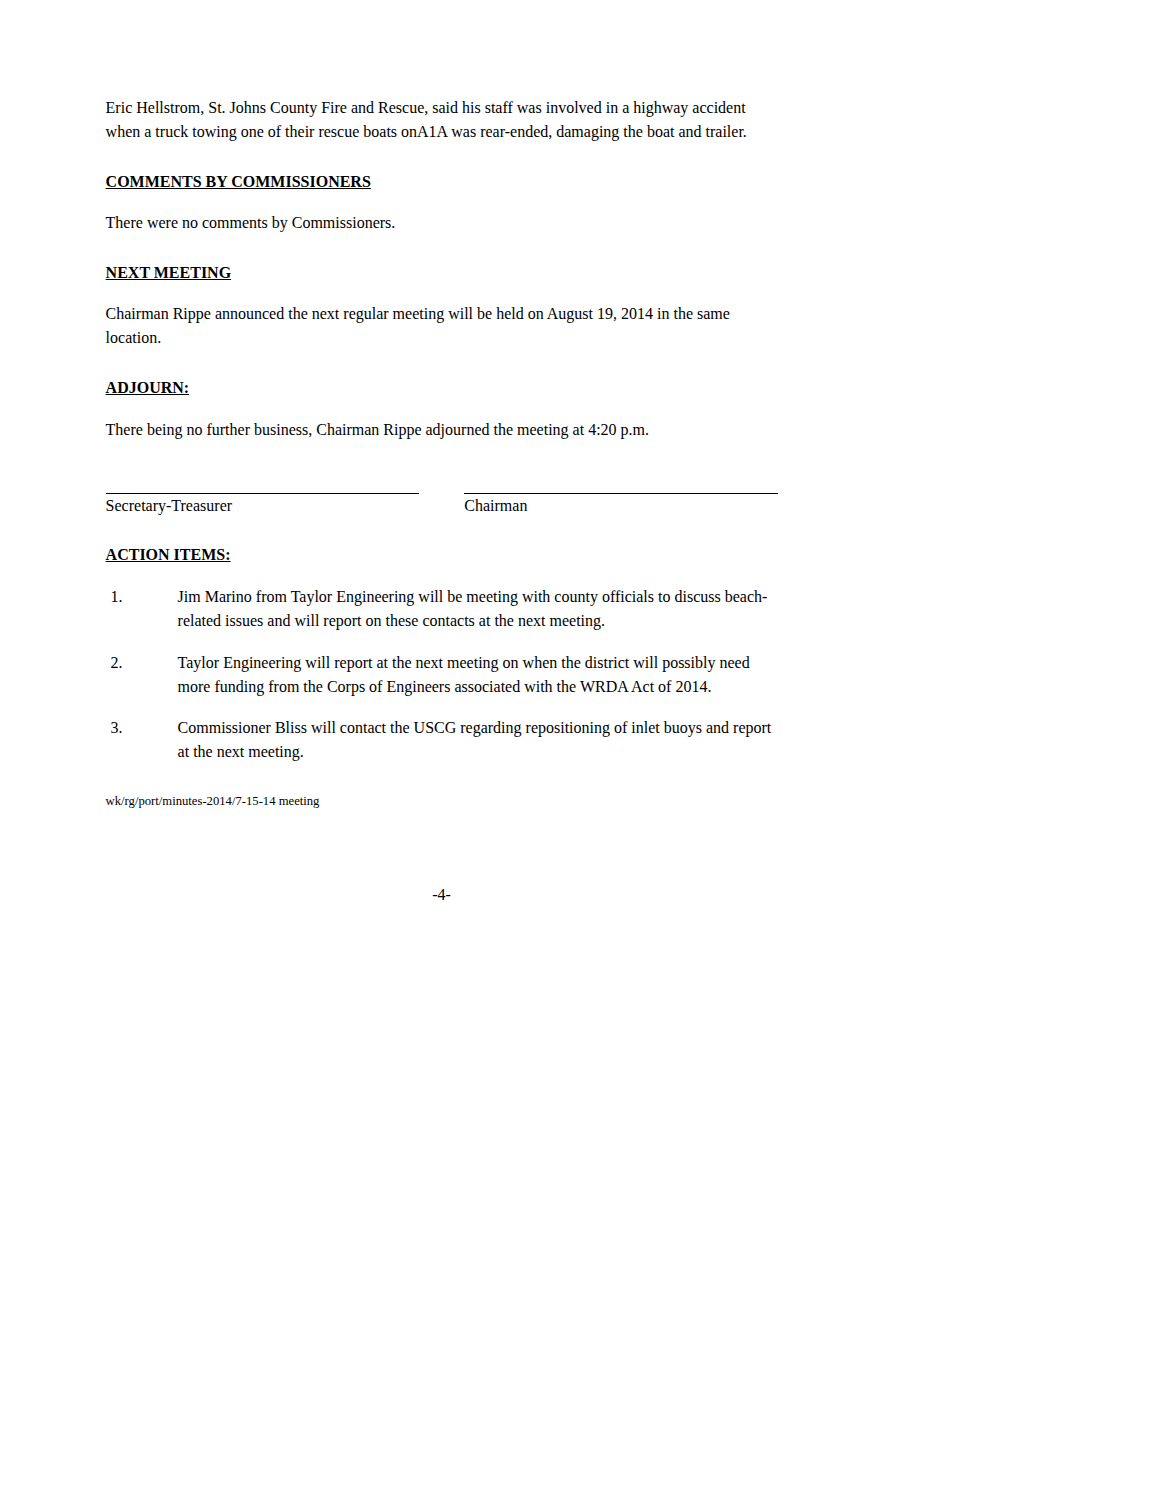Eric Hellstrom, St. Johns County Fire and Rescue, said his staff was involved in a highway accident when a truck towing one of their rescue boats onA1A was rear-ended, damaging the boat and trailer.
COMMENTS BY COMMISSIONERS
There were no comments by Commissioners.
NEXT MEETING
Chairman Rippe announced the next regular meeting will be held on August 19, 2014 in the same location.
ADJOURN:
There being no further business, Chairman Rippe adjourned the meeting at 4:20 p.m.
| Secretary-Treasurer | | Chairman |
ACTION ITEMS:
Jim Marino from Taylor Engineering will be meeting with county officials to discuss beach-related issues and will report on these contacts at the next meeting.
Taylor Engineering will report at the next meeting on when the district will possibly need more funding from the Corps of Engineers associated with the WRDA Act of 2014.
Commissioner Bliss will contact the USCG regarding repositioning of inlet buoys and report at the next meeting.
wk/rg/port/minutes-2014/7-15-14 meeting
-4-